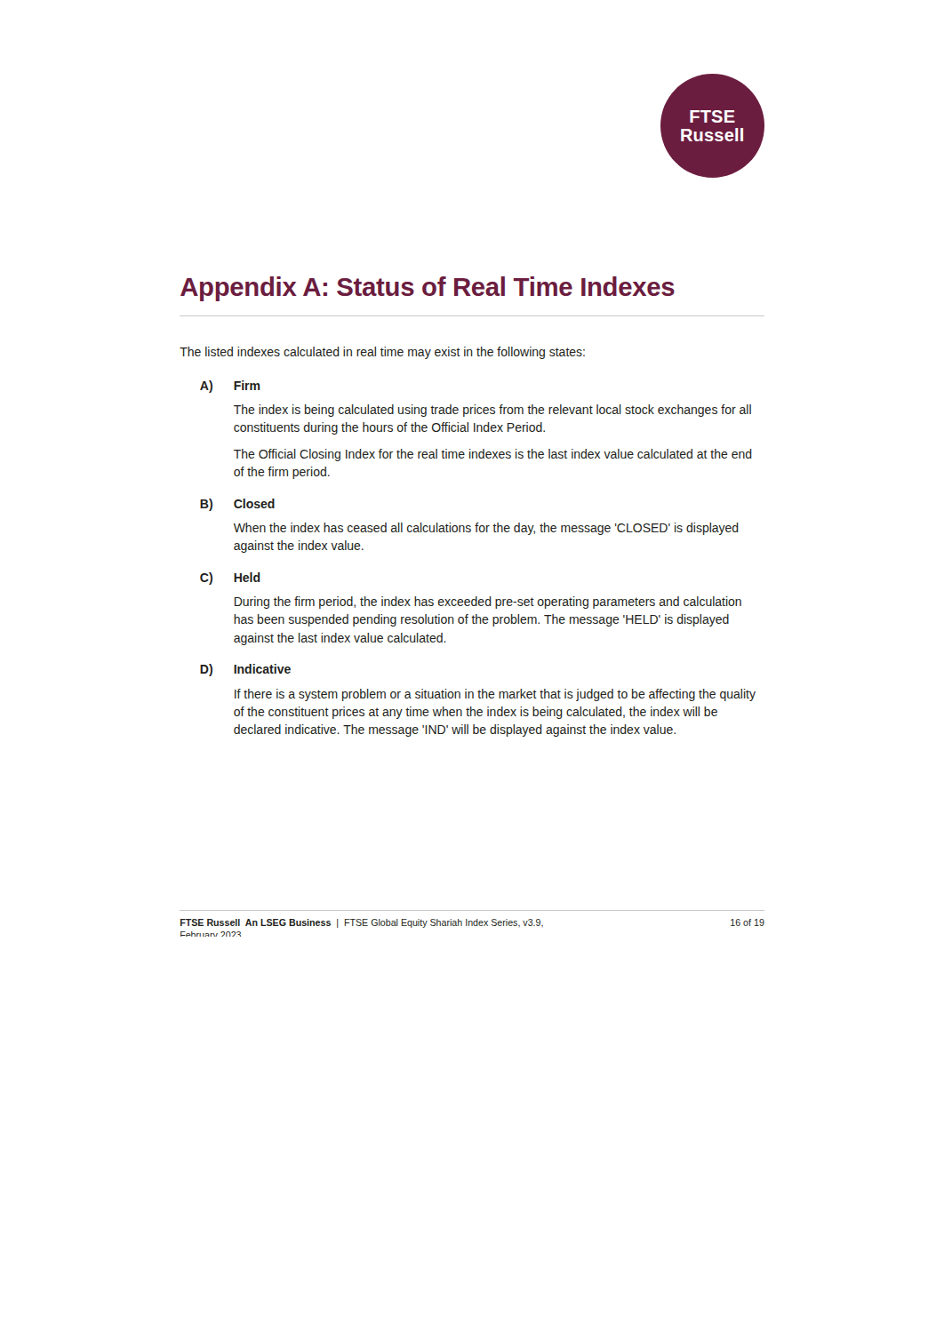FTSE Russell
Appendix A: Status of Real Time Indexes
The listed indexes calculated in real time may exist in the following states:
Firm
The index is being calculated using trade prices from the relevant local stock exchanges for all constituents during the hours of the Official Index Period.
The Official Closing Index for the real time indexes is the last index value calculated at the end of the firm period.
Closed
When the index has ceased all calculations for the day, the message 'CLOSED' is displayed against the index value.
Held
During the firm period, the index has exceeded pre-set operating parameters and calculation has been suspended pending resolution of the problem. The message 'HELD' is displayed against the last index value calculated.
Indicative
If there is a system problem or a situation in the market that is judged to be affecting the quality of the constituent prices at any time when the index is being calculated, the index will be declared indicative. The message 'IND' will be displayed against the index value.
FTSE Russell An LSEG Business | FTSE Global Equity Shariah Index Series, v3.9, February 2023
16 of 19